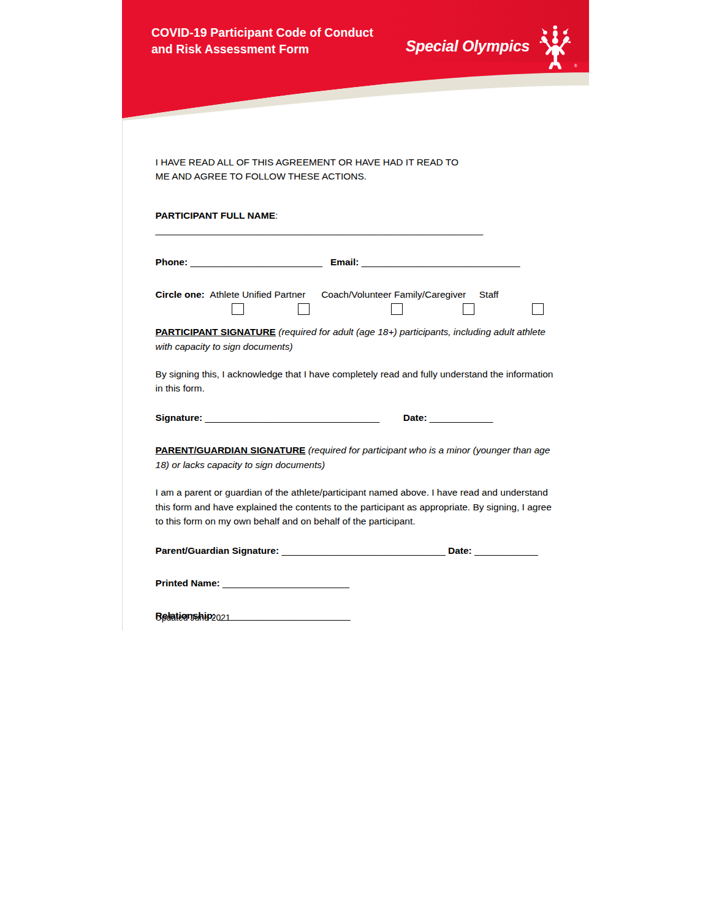COVID-19 Participant Code of Conduct
and Risk Assessment Form
Special Olympics
®
I HAVE READ ALL OF THIS AGREEMENT OR HAVE HAD IT READ TO
ME AND AGREE TO FOLLOW THESE ACTIONS.
PARTICIPANT FULL NAME: ______________________________________________________________
Phone: _________________________ Email: ______________________________
Circle one: Athlete Unified Partner Coach/Volunteer Family/Caregiver Staff
PARTICIPANT SIGNATURE (required for adult (age 18+) participants, including adult athlete with capacity to sign documents)
By signing this, I acknowledge that I have completely read and fully understand the information in this form.
Signature: _________________________________ Date: ____________
PARENT/GUARDIAN SIGNATURE (required for participant who is a minor (younger than age 18) or lacks capacity to sign documents)
I am a parent or guardian of the athlete/participant named above. I have read and understand this form and have explained the contents to the participant as appropriate. By signing, I agree to this form on my own behalf and on behalf of the participant.
Parent/Guardian Signature: _______________________________ Date: ____________
Printed Name: ________________________
Relationship: _________________________
Updated June 2021